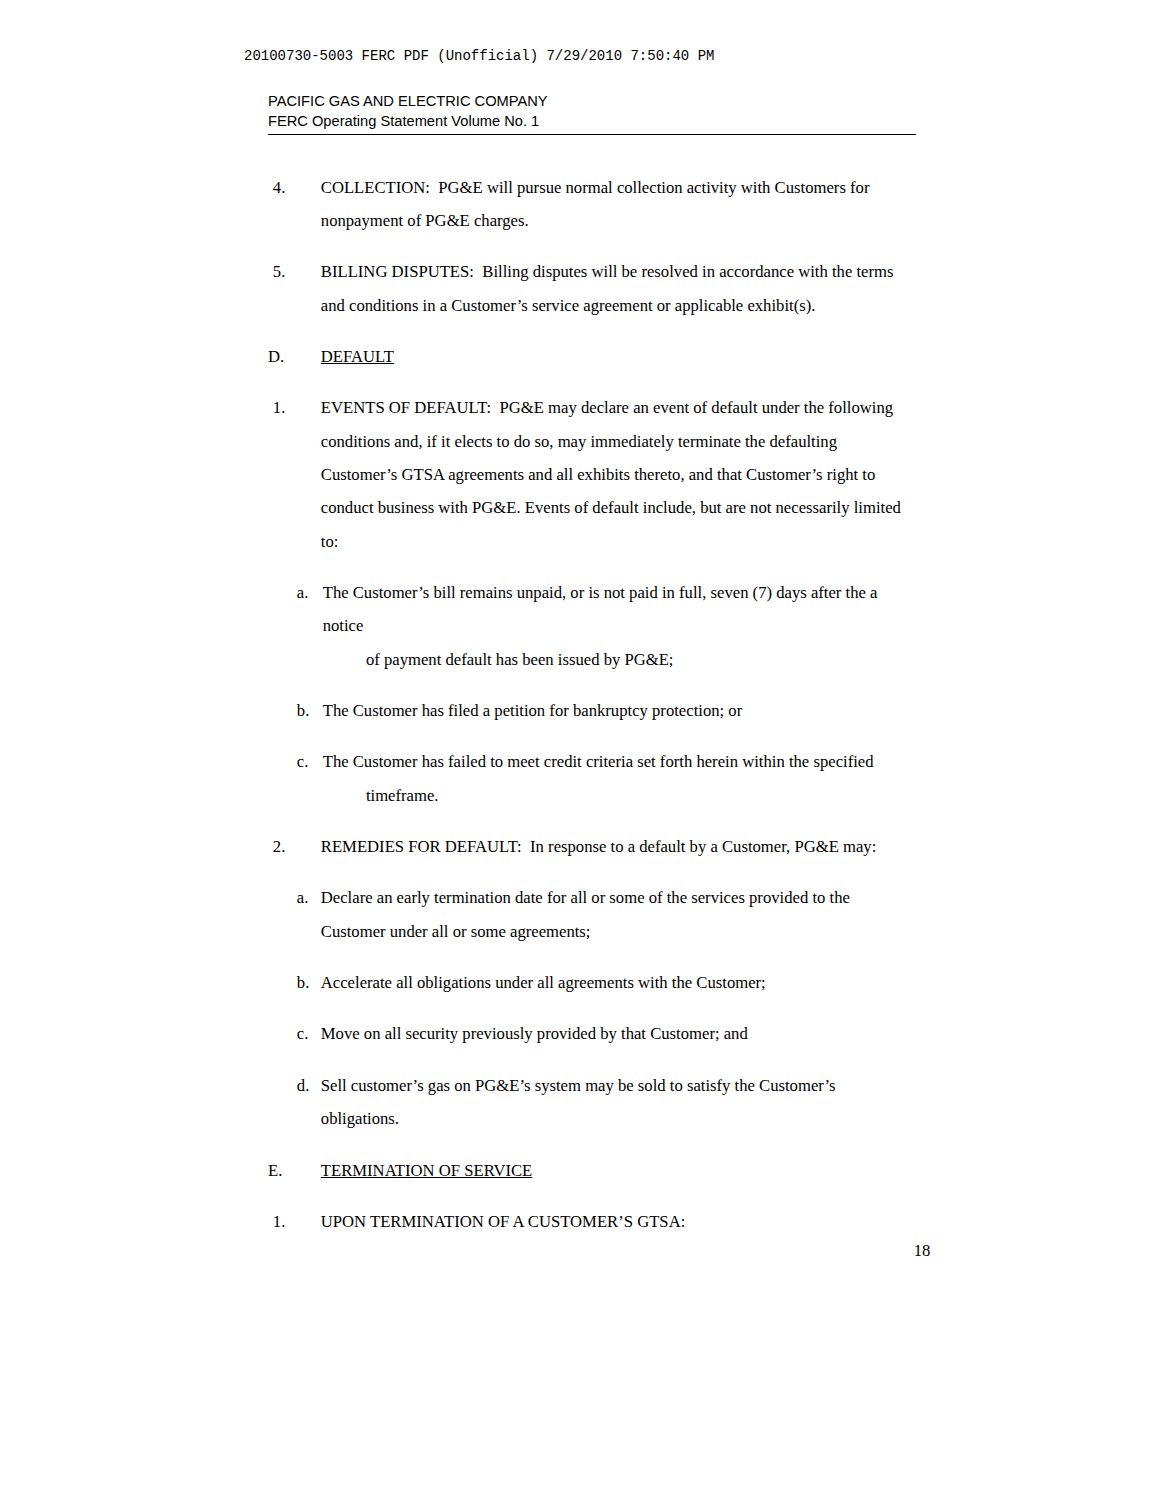20100730-5003 FERC PDF (Unofficial) 7/29/2010 7:50:40 PM
PACIFIC GAS AND ELECTRIC COMPANY
FERC Operating Statement Volume No. 1
4.
COLLECTION: PG&E will pursue normal collection activity with Customers for nonpayment of PG&E charges.
5.
BILLING DISPUTES: Billing disputes will be resolved in accordance with the terms and conditions in a Customer’s service agreement or applicable exhibit(s).
D.
DEFAULT
1.
EVENTS OF DEFAULT: PG&E may declare an event of default under the following conditions and, if it elects to do so, may immediately terminate the defaulting Customer’s GTSA agreements and all exhibits thereto, and that Customer’s right to conduct business with PG&E. Events of default include, but are not necessarily limited to:
a.
The Customer’s bill remains unpaid, or is not paid in full, seven (7) days after the a notice of payment default has been issued by PG&E;
b.
The Customer has filed a petition for bankruptcy protection; or
c.
The Customer has failed to meet credit criteria set forth herein within the specified timeframe.
2.
REMEDIES FOR DEFAULT: In response to a default by a Customer, PG&E may:
a.
Declare an early termination date for all or some of the services provided to the Customer under all or some agreements;
b.
Accelerate all obligations under all agreements with the Customer;
c.
Move on all security previously provided by that Customer; and
d.
Sell customer’s gas on PG&E’s system may be sold to satisfy the Customer’s obligations.
E.
TERMINATION OF SERVICE
1.
UPON TERMINATION OF A CUSTOMER’S GTSA:
18